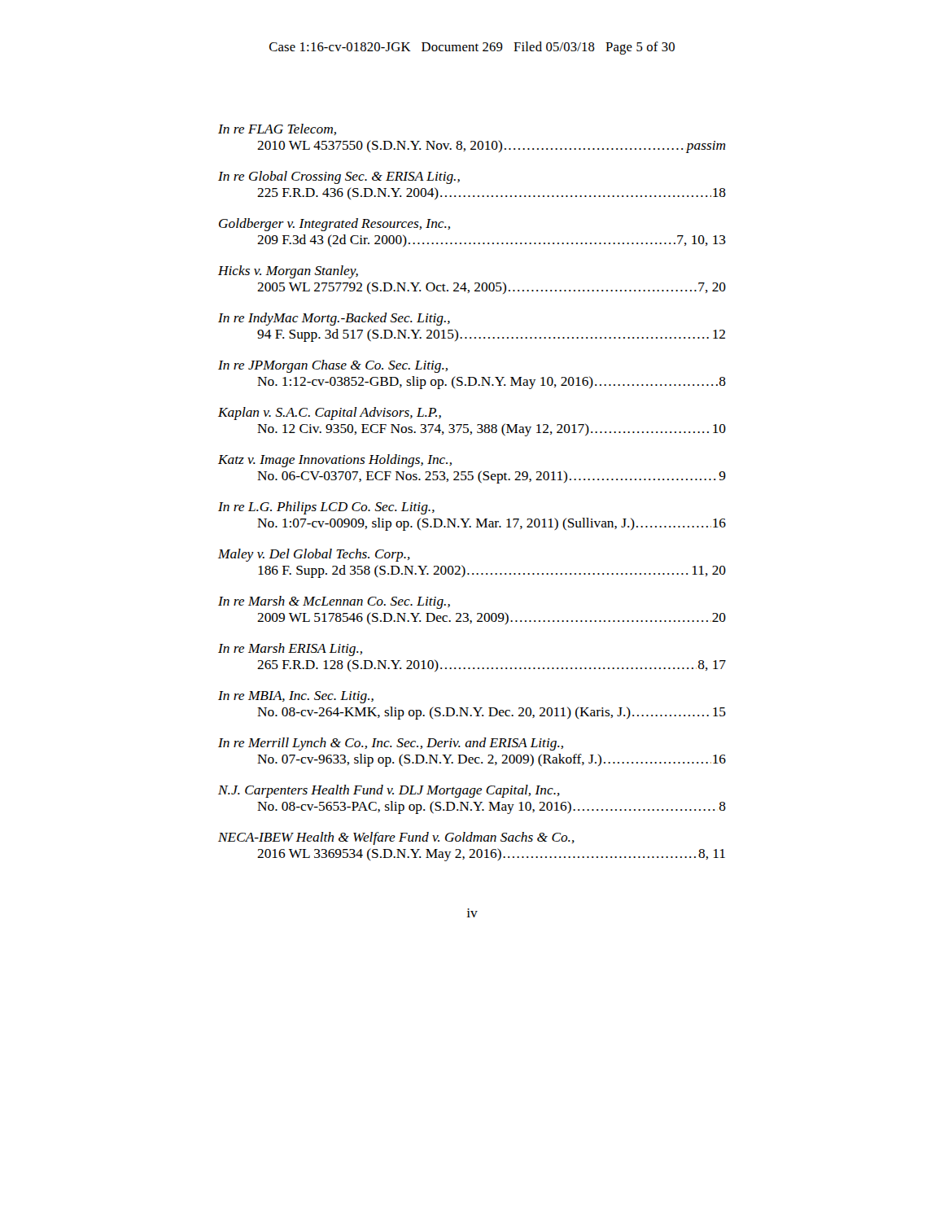Case 1:16-cv-01820-JGK Document 269 Filed 05/03/18 Page 5 of 30
In re FLAG Telecom,
2010 WL 4537550 (S.D.N.Y. Nov. 8, 2010) ................................................................................. passim
In re Global Crossing Sec. & ERISA Litig.,
225 F.R.D. 436 (S.D.N.Y. 2004) ......................................................................................... 18
Goldberger v. Integrated Resources, Inc.,
209 F.3d 43 (2d Cir. 2000) ......................................................................................... 7, 10, 13
Hicks v. Morgan Stanley,
2005 WL 2757792 (S.D.N.Y. Oct. 24, 2005) ..................................................................... 7, 20
In re IndyMac Mortg.-Backed Sec. Litig.,
94 F. Supp. 3d 517 (S.D.N.Y. 2015) ..................................................................................... 12
In re JPMorgan Chase & Co. Sec. Litig.,
No. 1:12-cv-03852-GBD, slip op. (S.D.N.Y. May 10, 2016) .................................................... 8
Kaplan v. S.A.C. Capital Advisors, L.P.,
No. 12 Civ. 9350, ECF Nos. 374, 375, 388 (May 12, 2017) ................................................... 10
Katz v. Image Innovations Holdings, Inc.,
No. 06-CV-03707, ECF Nos. 253, 255 (Sept. 29, 2011) ........................................................... 9
In re L.G. Philips LCD Co. Sec. Litig.,
No. 1:07-cv-00909, slip op. (S.D.N.Y. Mar. 17, 2011) (Sullivan, J.) ..................................... 16
Maley v. Del Global Techs. Corp.,
186 F. Supp. 2d 358 (S.D.N.Y. 2002) .............................................................................. 11, 20
In re Marsh & McLennan Co. Sec. Litig.,
2009 WL 5178546 (S.D.N.Y. Dec. 23, 2009) ......................................................................... 20
In re Marsh ERISA Litig.,
265 F.R.D. 128 (S.D.N.Y. 2010) ....................................................................................... 8, 17
In re MBIA, Inc. Sec. Litig.,
No. 08-cv-264-KMK, slip op. (S.D.N.Y. Dec. 20, 2011) (Karis, J.) ....................................... 15
In re Merrill Lynch & Co., Inc. Sec., Deriv. and ERISA Litig.,
No. 07-cv-9633, slip op. (S.D.N.Y. Dec. 2, 2009) (Rakoff, J.) .............................................. 16
N.J. Carpenters Health Fund v. DLJ Mortgage Capital, Inc.,
No. 08-cv-5653-PAC, slip op. (S.D.N.Y. May 10, 2016) ........................................................ 8
NECA-IBEW Health & Welfare Fund v. Goldman Sachs & Co.,
2016 WL 3369534 (S.D.N.Y. May 2, 2016) ..................................................................... 8, 11
iv